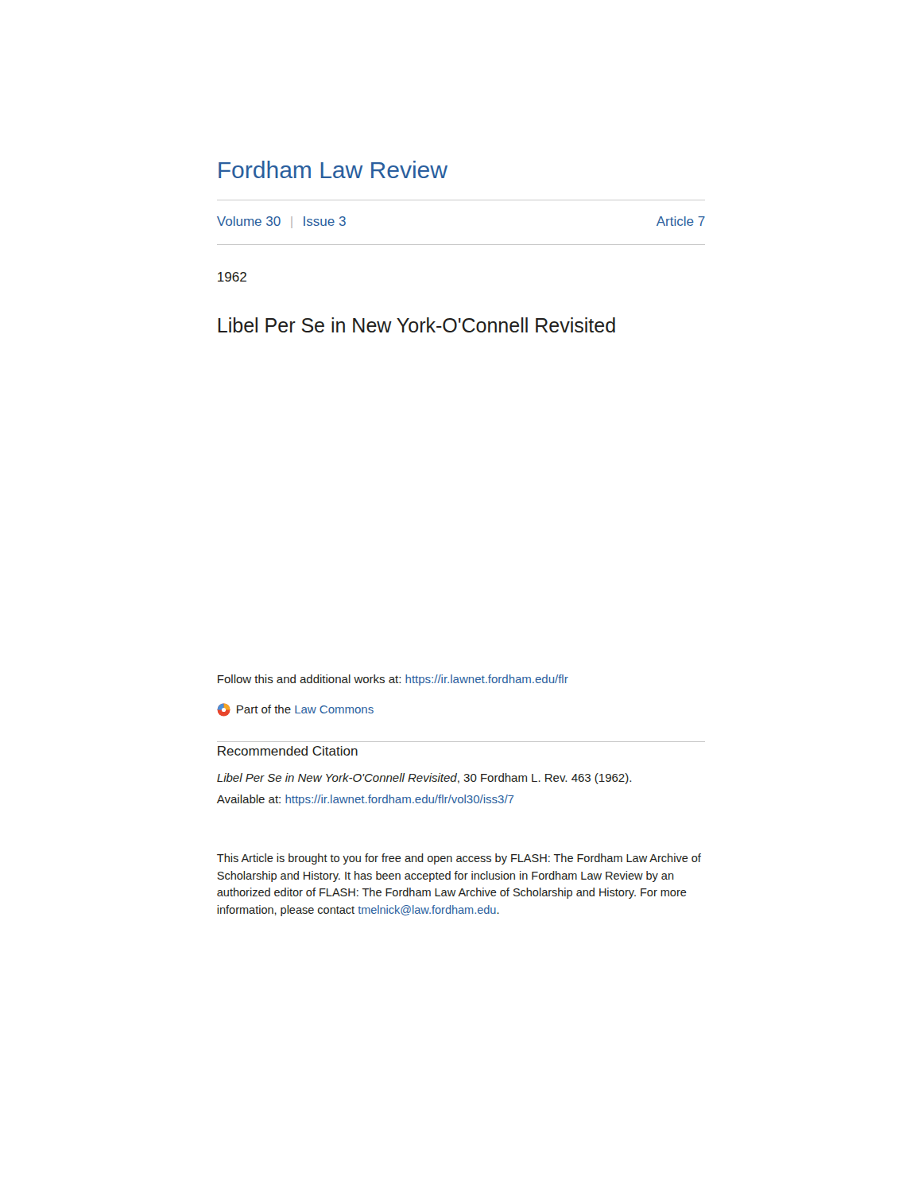Fordham Law Review
Volume 30 | Issue 3
Article 7
1962
Libel Per Se in New York-O'Connell Revisited
Follow this and additional works at: https://ir.lawnet.fordham.edu/flr
Part of the Law Commons
Recommended Citation
Libel Per Se in New York-O'Connell Revisited, 30 Fordham L. Rev. 463 (1962).
Available at: https://ir.lawnet.fordham.edu/flr/vol30/iss3/7
This Article is brought to you for free and open access by FLASH: The Fordham Law Archive of Scholarship and History. It has been accepted for inclusion in Fordham Law Review by an authorized editor of FLASH: The Fordham Law Archive of Scholarship and History. For more information, please contact tmelnick@law.fordham.edu.